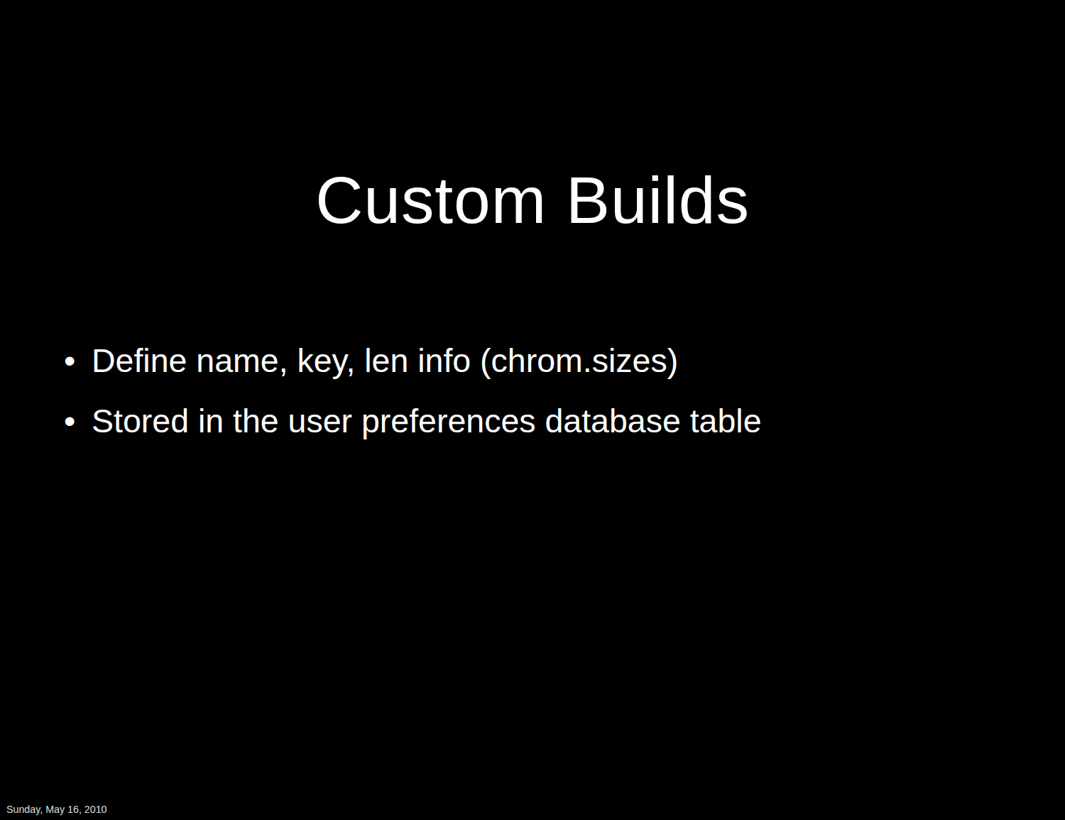Custom Builds
Define name, key, len info (chrom.sizes)
Stored in the user preferences database table
Sunday, May 16, 2010